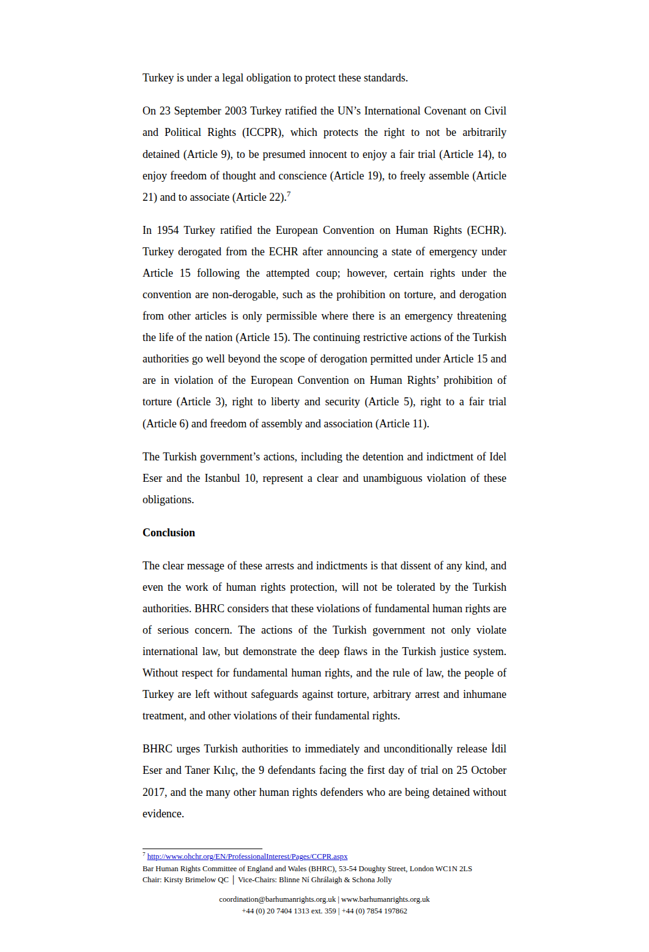Turkey is under a legal obligation to protect these standards.
On 23 September 2003 Turkey ratified the UN’s International Covenant on Civil and Political Rights (ICCPR), which protects the right to not be arbitrarily detained (Article 9), to be presumed innocent to enjoy a fair trial (Article 14), to enjoy freedom of thought and conscience (Article 19), to freely assemble (Article 21) and to associate (Article 22).7
In 1954 Turkey ratified the European Convention on Human Rights (ECHR). Turkey derogated from the ECHR after announcing a state of emergency under Article 15 following the attempted coup; however, certain rights under the convention are non-derogable, such as the prohibition on torture, and derogation from other articles is only permissible where there is an emergency threatening the life of the nation (Article 15). The continuing restrictive actions of the Turkish authorities go well beyond the scope of derogation permitted under Article 15 and are in violation of the European Convention on Human Rights’ prohibition of torture (Article 3), right to liberty and security (Article 5), right to a fair trial (Article 6) and freedom of assembly and association (Article 11).
The Turkish government’s actions, including the detention and indictment of Idel Eser and the Istanbul 10, represent a clear and unambiguous violation of these obligations.
Conclusion
The clear message of these arrests and indictments is that dissent of any kind, and even the work of human rights protection, will not be tolerated by the Turkish authorities. BHRC considers that these violations of fundamental human rights are of serious concern. The actions of the Turkish government not only violate international law, but demonstrate the deep flaws in the Turkish justice system. Without respect for fundamental human rights, and the rule of law, the people of Turkey are left without safeguards against torture, arbitrary arrest and inhumane treatment, and other violations of their fundamental rights.
BHRC urges Turkish authorities to immediately and unconditionally release İdil Eser and Taner Kılıç, the 9 defendants facing the first day of trial on 25 October 2017, and the many other human rights defenders who are being detained without evidence.
7 http://www.ohchr.org/EN/ProfessionalInterest/Pages/CCPR.aspx
Bar Human Rights Committee of England and Wales (BHRC), 53-54 Doughty Street, London WC1N 2LS
Chair: Kirsty Brimelow QC │ Vice-Chairs: Blinne Ní Ghrálaigh & Schona Jolly
coordination@barhumanrights.org.uk | www.barhumanrights.org.uk
+44 (0) 20 7404 1313 ext. 359 | +44 (0) 7854 197862